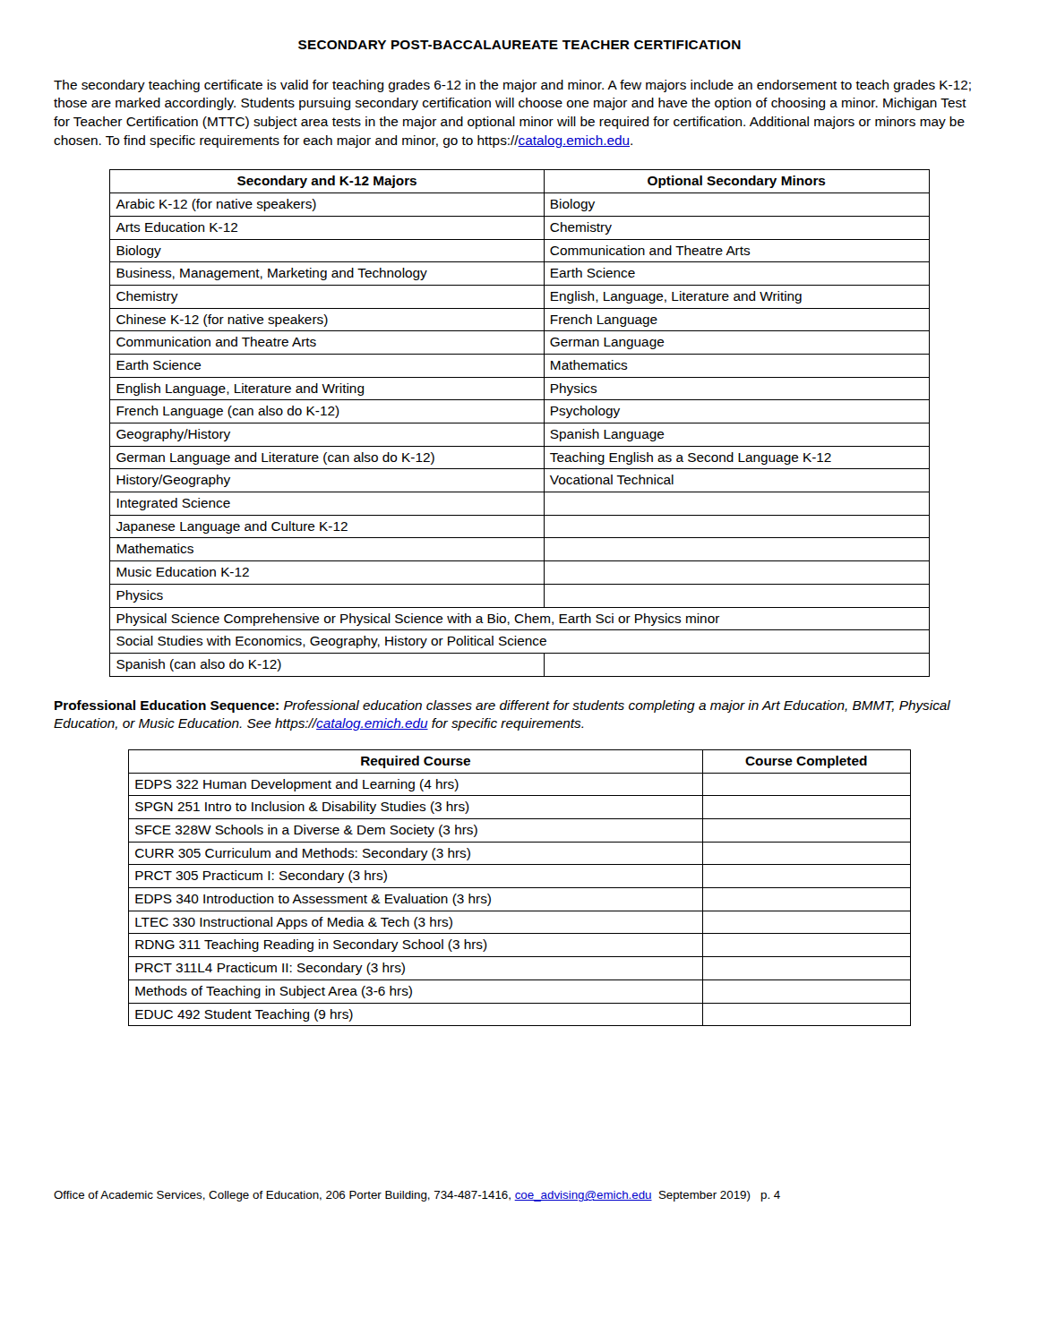SECONDARY POST-BACCALAUREATE TEACHER CERTIFICATION
The secondary teaching certificate is valid for teaching grades 6-12 in the major and minor. A few majors include an endorsement to teach grades K-12; those are marked accordingly. Students pursuing secondary certification will choose one major and have the option of choosing a minor. Michigan Test for Teacher Certification (MTTC) subject area tests in the major and optional minor will be required for certification. Additional majors or minors may be chosen. To find specific requirements for each major and minor, go to https://catalog.emich.edu.
| Secondary and K-12 Majors | Optional Secondary Minors |
| --- | --- |
| Arabic K-12 (for native speakers) | Biology |
| Arts Education K-12 | Chemistry |
| Biology | Communication and Theatre Arts |
| Business, Management, Marketing and Technology | Earth Science |
| Chemistry | English, Language, Literature and Writing |
| Chinese K-12 (for native speakers) | French Language |
| Communication and Theatre Arts | German Language |
| Earth Science | Mathematics |
| English Language, Literature and Writing | Physics |
| French Language (can also do K-12) | Psychology |
| Geography/History | Spanish Language |
| German Language and Literature (can also do K-12) | Teaching English as a Second Language K-12 |
| History/Geography | Vocational Technical |
| Integrated Science | |
| Japanese Language and Culture K-12 | |
| Mathematics | |
| Music Education K-12 | |
| Physics | |
| Physical Science Comprehensive or Physical Science with a Bio, Chem, Earth Sci or Physics minor |
| Social Studies with Economics, Geography, History or Political Science |
| Spanish (can also do K-12) | |
Professional Education Sequence: Professional education classes are different for students completing a major in Art Education, BMMT, Physical Education, or Music Education. See https://catalog.emich.edu for specific requirements.
| Required Course | Course Completed |
| --- | --- |
| EDPS 322 Human Development and Learning (4 hrs) | |
| SPGN 251 Intro to Inclusion & Disability Studies (3 hrs) | |
| SFCE 328W Schools in a Diverse & Dem Society (3 hrs) | |
| CURR 305 Curriculum and Methods: Secondary (3 hrs) | |
| PRCT 305 Practicum I: Secondary (3 hrs) | |
| EDPS 340 Introduction to Assessment & Evaluation (3 hrs) | |
| LTEC 330 Instructional Apps of Media & Tech (3 hrs) | |
| RDNG 311 Teaching Reading in Secondary School (3 hrs) | |
| PRCT 311L4 Practicum II: Secondary (3 hrs) | |
| Methods of Teaching in Subject Area (3-6 hrs) | |
| EDUC 492 Student Teaching (9 hrs) | |
Office of Academic Services, College of Education, 206 Porter Building, 734-487-1416, coe_advising@emich.edu September 2019) p. 4